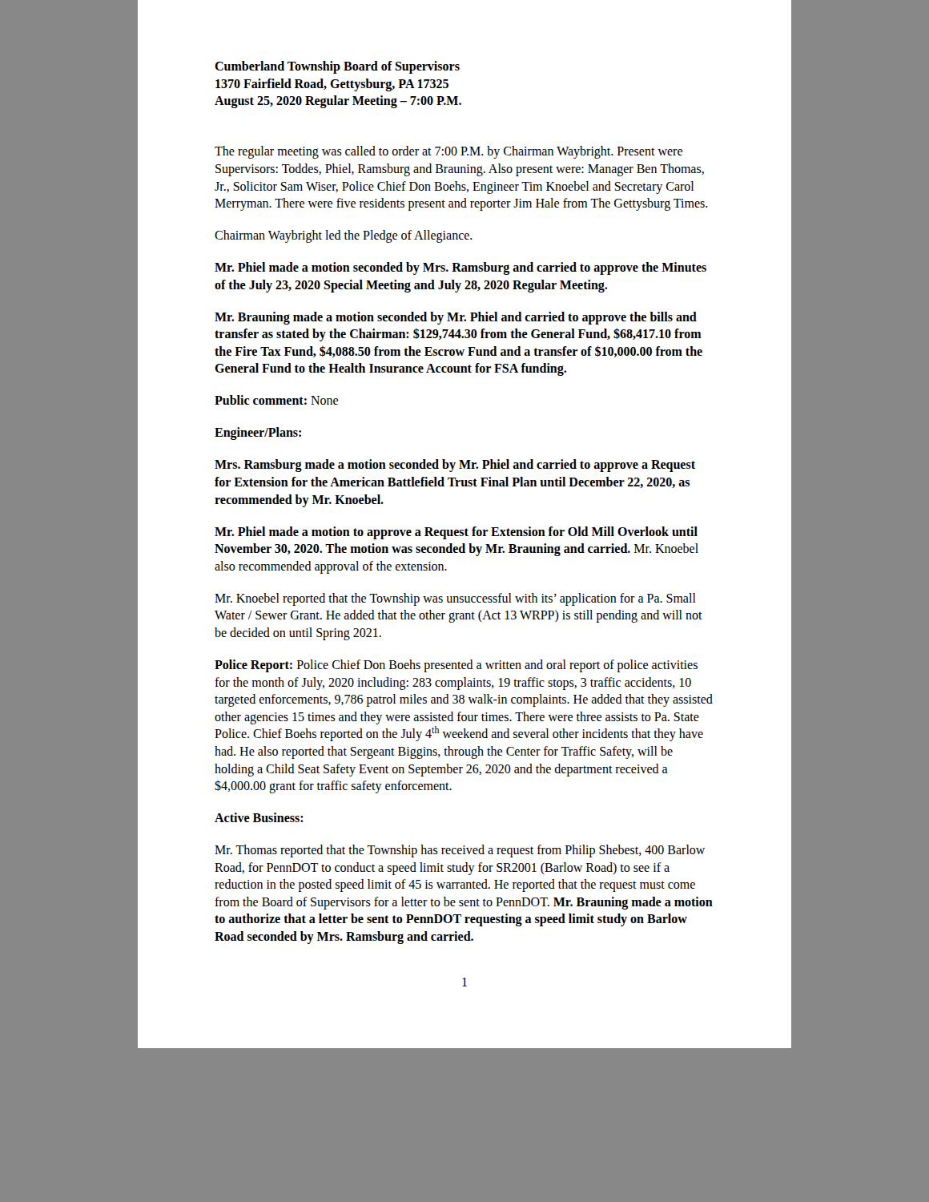Cumberland Township Board of Supervisors
1370 Fairfield Road, Gettysburg, PA 17325
August 25, 2020 Regular Meeting – 7:00 P.M.
The regular meeting was called to order at 7:00 P.M. by Chairman Waybright. Present were Supervisors: Toddes, Phiel, Ramsburg and Brauning. Also present were: Manager Ben Thomas, Jr., Solicitor Sam Wiser, Police Chief Don Boehs, Engineer Tim Knoebel and Secretary Carol Merryman. There were five residents present and reporter Jim Hale from The Gettysburg Times.
Chairman Waybright led the Pledge of Allegiance.
Mr. Phiel made a motion seconded by Mrs. Ramsburg and carried to approve the Minutes of the July 23, 2020 Special Meeting and July 28, 2020 Regular Meeting.
Mr. Brauning made a motion seconded by Mr. Phiel and carried to approve the bills and transfer as stated by the Chairman: $129,744.30 from the General Fund, $68,417.10 from the Fire Tax Fund, $4,088.50 from the Escrow Fund and a transfer of $10,000.00 from the General Fund to the Health Insurance Account for FSA funding.
Public comment: None
Engineer/Plans:
Mrs. Ramsburg made a motion seconded by Mr. Phiel and carried to approve a Request for Extension for the American Battlefield Trust Final Plan until December 22, 2020, as recommended by Mr. Knoebel.
Mr. Phiel made a motion to approve a Request for Extension for Old Mill Overlook until November 30, 2020. The motion was seconded by Mr. Brauning and carried. Mr. Knoebel also recommended approval of the extension.
Mr. Knoebel reported that the Township was unsuccessful with its’ application for a Pa. Small Water / Sewer Grant. He added that the other grant (Act 13 WRPP) is still pending and will not be decided on until Spring 2021.
Police Report: Police Chief Don Boehs presented a written and oral report of police activities for the month of July, 2020 including: 283 complaints, 19 traffic stops, 3 traffic accidents, 10 targeted enforcements, 9,786 patrol miles and 38 walk-in complaints. He added that they assisted other agencies 15 times and they were assisted four times. There were three assists to Pa. State Police. Chief Boehs reported on the July 4th weekend and several other incidents that they have had. He also reported that Sergeant Biggins, through the Center for Traffic Safety, will be holding a Child Seat Safety Event on September 26, 2020 and the department received a $4,000.00 grant for traffic safety enforcement.
Active Business:
Mr. Thomas reported that the Township has received a request from Philip Shebest, 400 Barlow Road, for PennDOT to conduct a speed limit study for SR2001 (Barlow Road) to see if a reduction in the posted speed limit of 45 is warranted. He reported that the request must come from the Board of Supervisors for a letter to be sent to PennDOT. Mr. Brauning made a motion to authorize that a letter be sent to PennDOT requesting a speed limit study on Barlow Road seconded by Mrs. Ramsburg and carried.
1